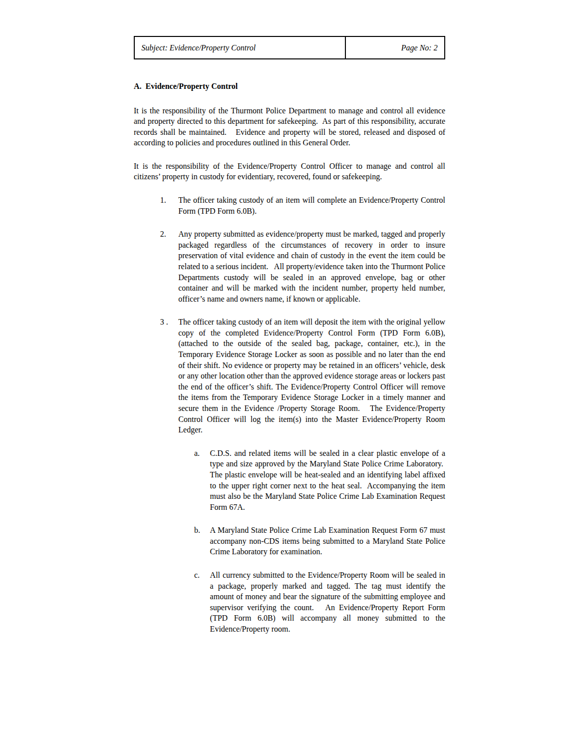| Subject: Evidence/Property Control | Page No: 2 |
A. Evidence/Property Control
It is the responsibility of the Thurmont Police Department to manage and control all evidence and property directed to this department for safekeeping. As part of this responsibility, accurate records shall be maintained. Evidence and property will be stored, released and disposed of according to policies and procedures outlined in this General Order.
It is the responsibility of the Evidence/Property Control Officer to manage and control all citizens’ property in custody for evidentiary, recovered, found or safekeeping.
The officer taking custody of an item will complete an Evidence/Property Control Form (TPD Form 6.0B).
Any property submitted as evidence/property must be marked, tagged and properly packaged regardless of the circumstances of recovery in order to insure preservation of vital evidence and chain of custody in the event the item could be related to a serious incident. All property/evidence taken into the Thurmont Police Departments custody will be sealed in an approved envelope, bag or other container and will be marked with the incident number, property held number, officer’s name and owners name, if known or applicable.
The officer taking custody of an item will deposit the item with the original yellow copy of the completed Evidence/Property Control Form (TPD Form 6.0B), (attached to the outside of the sealed bag, package, container, etc.), in the Temporary Evidence Storage Locker as soon as possible and no later than the end of their shift. No evidence or property may be retained in an officers’ vehicle, desk or any other location other than the approved evidence storage areas or lockers past the end of the officer’s shift. The Evidence/Property Control Officer will remove the items from the Temporary Evidence Storage Locker in a timely manner and secure them in the Evidence /Property Storage Room. The Evidence/Property Control Officer will log the item(s) into the Master Evidence/Property Room Ledger.
C.D.S. and related items will be sealed in a clear plastic envelope of a type and size approved by the Maryland State Police Crime Laboratory. The plastic envelope will be heat-sealed and an identifying label affixed to the upper right corner next to the heat seal. Accompanying the item must also be the Maryland State Police Crime Lab Examination Request Form 67A.
A Maryland State Police Crime Lab Examination Request Form 67 must accompany non-CDS items being submitted to a Maryland State Police Crime Laboratory for examination.
All currency submitted to the Evidence/Property Room will be sealed in a package, properly marked and tagged. The tag must identify the amount of money and bear the signature of the submitting employee and supervisor verifying the count. An Evidence/Property Report Form (TPD Form 6.0B) will accompany all money submitted to the Evidence/Property room.